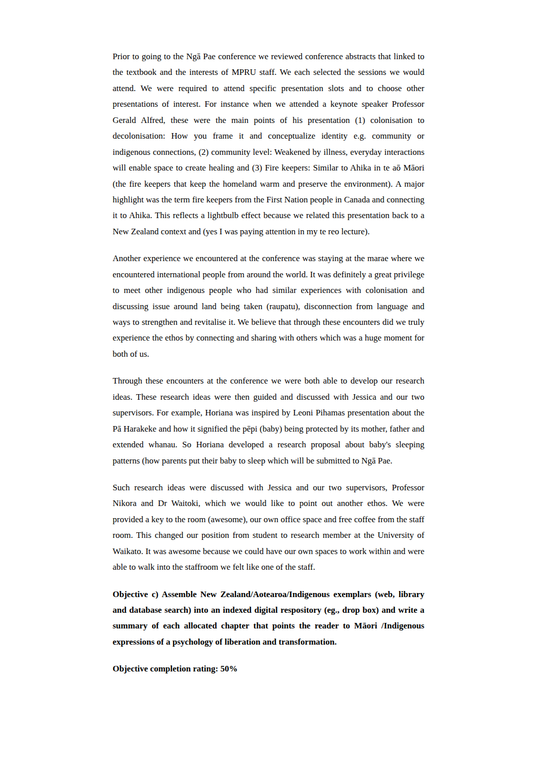Prior to going to the Ngā Pae conference we reviewed conference abstracts that linked to the textbook and the interests of MPRU staff. We each selected the sessions we would attend. We were required to attend specific presentation slots and to choose other presentations of interest. For instance when we attended a keynote speaker Professor Gerald Alfred, these were the main points of his presentation (1) colonisation to decolonisation: How you frame it and conceptualize identity e.g. community or indigenous connections, (2) community level: Weakened by illness, everyday interactions will enable space to create healing and (3) Fire keepers: Similar to Ahika in te aō Māori (the fire keepers that keep the homeland warm and preserve the environment). A major highlight was the term fire keepers from the First Nation people in Canada and connecting it to Ahika. This reflects a lightbulb effect because we related this presentation back to a New Zealand context and (yes I was paying attention in my te reo lecture).
Another experience we encountered at the conference was staying at the marae where we encountered international people from around the world. It was definitely a great privilege to meet other indigenous people who had similar experiences with colonisation and discussing issue around land being taken (raupatu), disconnection from language and ways to strengthen and revitalise it. We believe that through these encounters did we truly experience the ethos by connecting and sharing with others which was a huge moment for both of us.
Through these encounters at the conference we were both able to develop our research ideas. These research ideas were then guided and discussed with Jessica and our two supervisors. For example, Horiana was inspired by Leoni Pihamas presentation about the Pā Harakeke and how it signified the pēpi (baby) being protected by its mother, father and extended whanau. So Horiana developed a research proposal about baby's sleeping patterns (how parents put their baby to sleep which will be submitted to Ngā Pae.
Such research ideas were discussed with Jessica and our two supervisors, Professor Nikora and Dr Waitoki, which we would like to point out another ethos. We were provided a key to the room (awesome), our own office space and free coffee from the staff room. This changed our position from student to research member at the University of Waikato. It was awesome because we could have our own spaces to work within and were able to walk into the staffroom we felt like one of the staff.
Objective c) Assemble New Zealand/Aotearoa/Indigenous exemplars (web, library and database search) into an indexed digital respository (eg., drop box) and write a summary of each allocated chapter that points the reader to Māori /Indigenous expressions of a psychology of liberation and transformation.
Objective completion rating: 50%